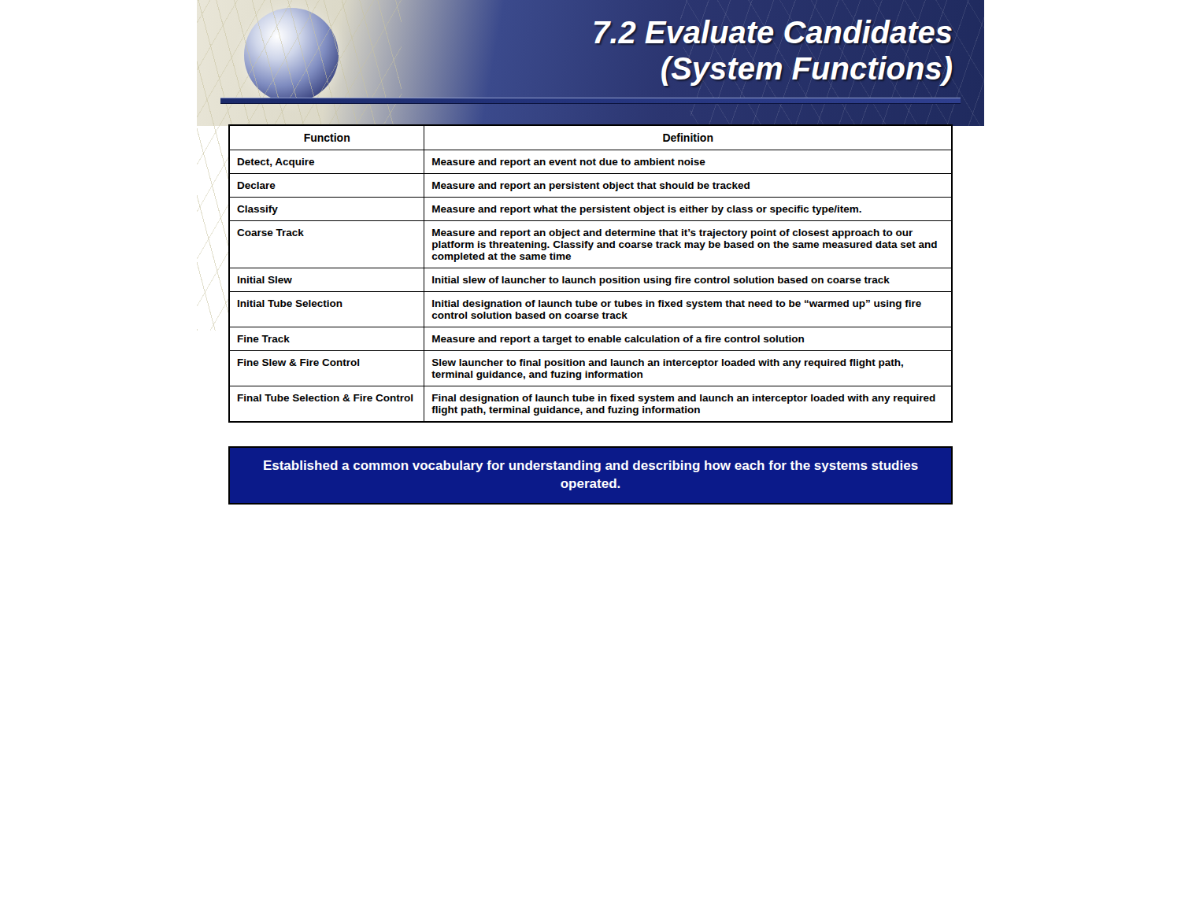7.2 Evaluate Candidates
(System Functions)
| Function | Definition |
| --- | --- |
| Detect, Acquire | Measure and report an event not due to ambient noise |
| Declare | Measure and report an persistent object that should be tracked |
| Classify | Measure and report what the persistent object is either by class or specific type/item. |
| Coarse Track | Measure and report an object and determine that it’s trajectory point of closest approach to our platform is threatening. Classify and coarse track may be based on the same measured data set and completed at the same time |
| Initial Slew | Initial slew of launcher to launch position using fire control solution based on coarse track |
| Initial Tube Selection | Initial designation of launch tube or tubes in fixed system that need to be “warmed up” using fire control solution based on coarse track |
| Fine Track | Measure and report a target to enable calculation of a fire control solution |
| Fine Slew & Fire Control | Slew launcher to final position and launch an interceptor loaded with any required flight path, terminal guidance, and fuzing information |
| Final Tube Selection & Fire Control | Final designation of launch tube in fixed system and launch an interceptor loaded with any required flight path, terminal guidance, and fuzing information |
Established a common vocabulary for understanding and describing how each for the systems studies operated.